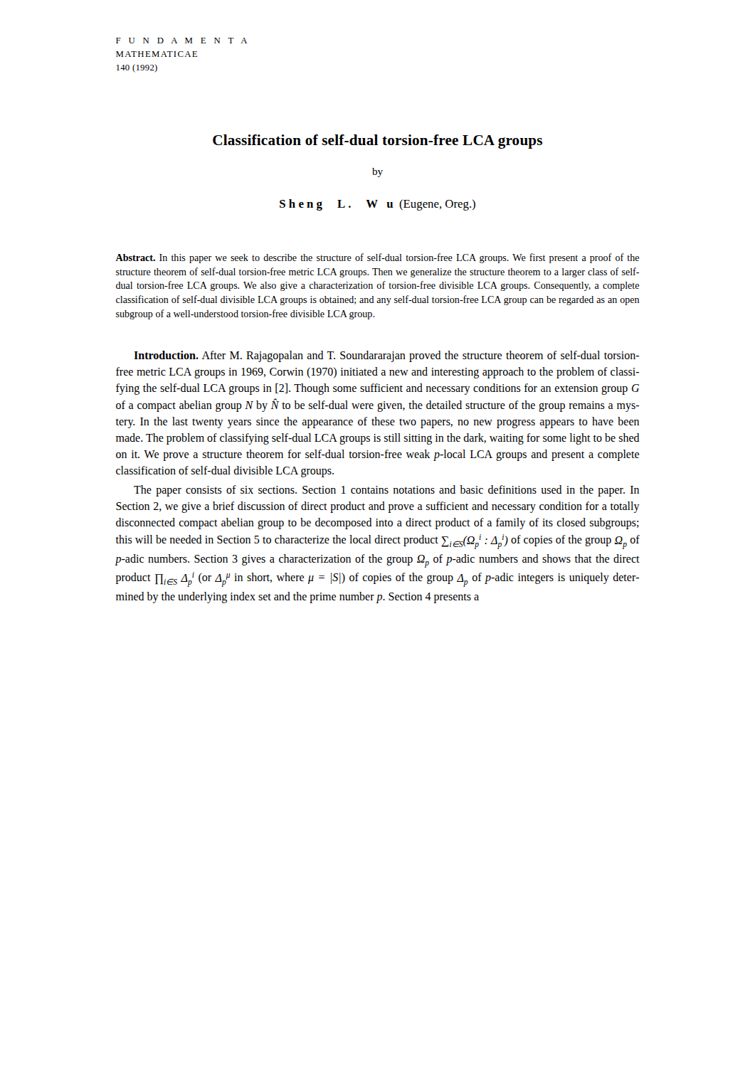F U N D A M E N T A
MATHEMATICAE
140 (1992)
Classification of self-dual torsion-free LCA groups
by
Sheng L. W u (Eugene, Oreg.)
Abstract. In this paper we seek to describe the structure of self-dual torsion-free LCA groups. We first present a proof of the structure theorem of self-dual torsion-free metric LCA groups. Then we generalize the structure theorem to a larger class of self-dual torsion-free LCA groups. We also give a characterization of torsion-free divisible LCA groups. Consequently, a complete classification of self-dual divisible LCA groups is obtained; and any self-dual torsion-free LCA group can be regarded as an open subgroup of a well-understood torsion-free divisible LCA group.
Introduction. After M. Rajagopalan and T. Soundararajan proved the structure theorem of self-dual torsion-free metric LCA groups in 1969, Corwin (1970) initiated a new and interesting approach to the problem of classifying the self-dual LCA groups in [2]. Though some sufficient and necessary conditions for an extension group G of a compact abelian group N by N̂ to be self-dual were given, the detailed structure of the group remains a mystery. In the last twenty years since the appearance of these two papers, no new progress appears to have been made. The problem of classifying self-dual LCA groups is still sitting in the dark, waiting for some light to be shed on it. We prove a structure theorem for self-dual torsion-free weak p-local LCA groups and present a complete classification of self-dual divisible LCA groups.
The paper consists of six sections. Section 1 contains notations and basic definitions used in the paper. In Section 2, we give a brief discussion of direct product and prove a sufficient and necessary condition for a totally disconnected compact abelian group to be decomposed into a direct product of a family of its closed subgroups; this will be needed in Section 5 to characterize the local direct product ∑i∈S(Ωpi : Δpi) of copies of the group Ωp of p-adic numbers. Section 3 gives a characterization of the group Ωp of p-adic numbers and shows that the direct product ∏i∈S Δpi (or Δpμ in short, where μ = |S|) of copies of the group Δp of p-adic integers is uniquely determined by the underlying index set and the prime number p. Section 4 presents a